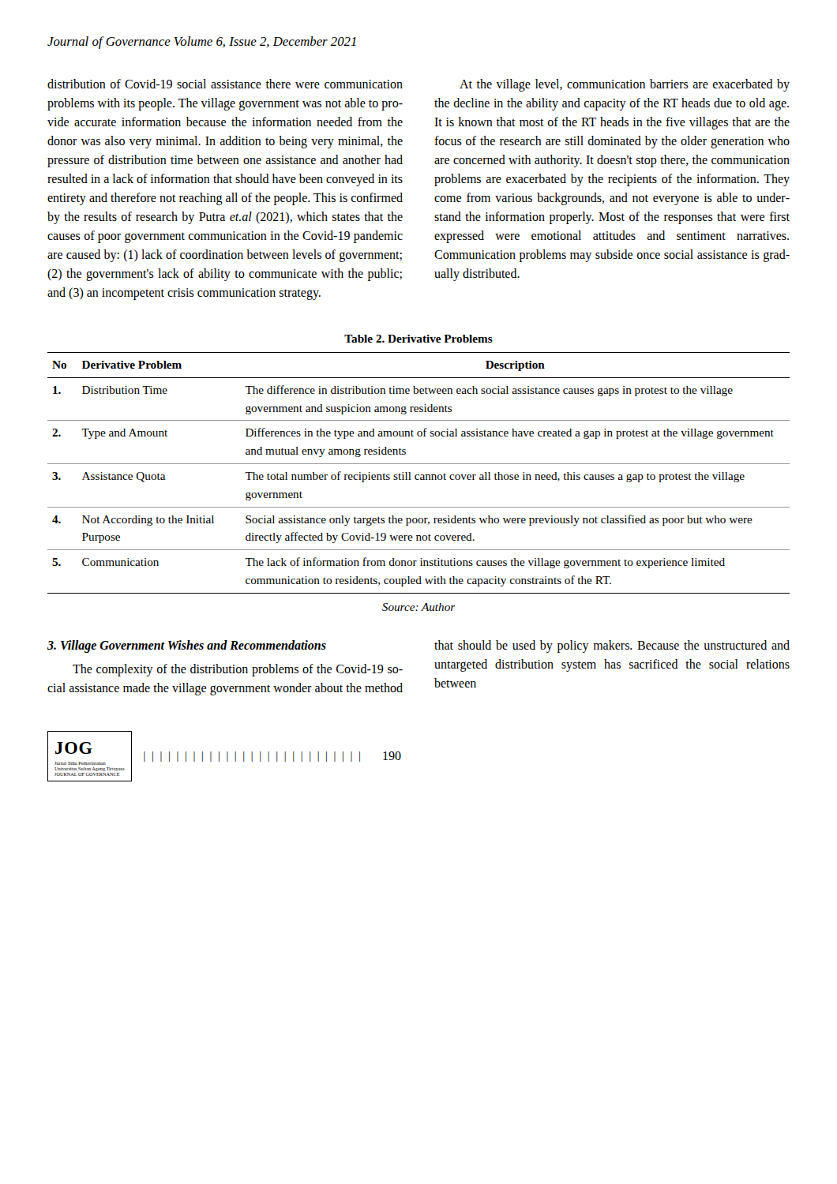Journal of Governance Volume 6, Issue 2, December 2021
distribution of Covid-19 social assistance there were communication problems with its people. The village government was not able to provide accurate information because the information needed from the donor was also very minimal. In addition to being very minimal, the pressure of distribution time between one assistance and another had resulted in a lack of information that should have been conveyed in its entirety and therefore not reaching all of the people. This is confirmed by the results of research by Putra et.al (2021), which states that the causes of poor government communication in the Covid-19 pandemic are caused by: (1) lack of coordination between levels of government; (2) the government's lack of ability to communicate with the public; and (3) an incompetent crisis communication strategy.
At the village level, communication barriers are exacerbated by the decline in the ability and capacity of the RT heads due to old age. It is known that most of the RT heads in the five villages that are the focus of the research are still dominated by the older generation who are concerned with authority. It doesn't stop there, the communication problems are exacerbated by the recipients of the information. They come from various backgrounds, and not everyone is able to understand the information properly. Most of the responses that were first expressed were emotional attitudes and sentiment narratives. Communication problems may subside once social assistance is gradually distributed.
Table 2. Derivative Problems
| No | Derivative Problem | Description |
| --- | --- | --- |
| 1. | Distribution Time | The difference in distribution time between each social assistance causes gaps in protest to the village government and suspicion among residents |
| 2. | Type and Amount | Differences in the type and amount of social assistance have created a gap in protest at the village government and mutual envy among residents |
| 3. | Assistance Quota | The total number of recipients still cannot cover all those in need, this causes a gap to protest the village government |
| 4. | Not According to the Initial Purpose | Social assistance only targets the poor, residents who were previously not classified as poor but who were directly affected by Covid-19 were not covered. |
| 5. | Communication | The lack of information from donor institutions causes the village government to experience limited communication to residents, coupled with the capacity constraints of the RT. |
Source: Author
3. Village Government Wishes and Recommendations
The complexity of the distribution problems of the Covid-19 social assistance made the village government wonder about the method that should be used by policy makers. Because the unstructured and untargeted distribution system has sacrificed the social relations between
JOGJurnal Ilmu Pemerintahan
Universitas Sultan Ageng Tirtayasa JOURNAL OF GOVERNANCE
| | | | | | | | | | | | | | | | | | | | | | | | | | |
190